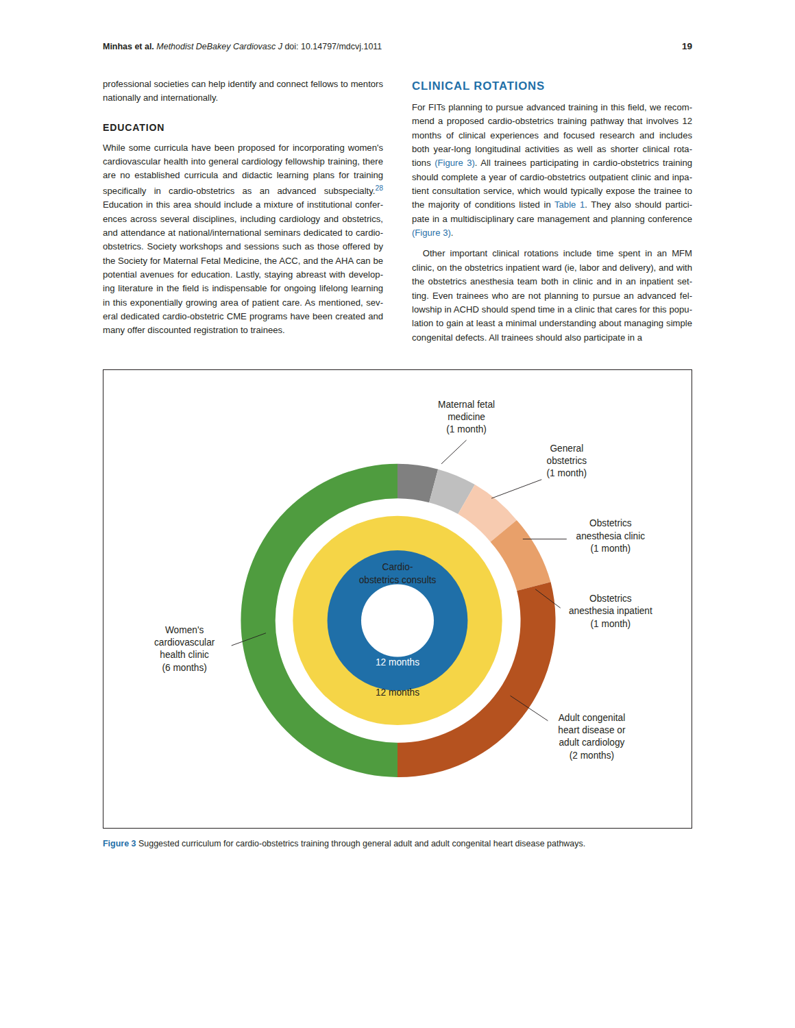Minhas et al. Methodist DeBakey Cardiovasc J doi: 10.14797/mdcvj.1011
19
professional societies can help identify and connect fellows to mentors nationally and internationally.
EDUCATION
While some curricula have been proposed for incorporating women's cardiovascular health into general cardiology fellowship training, there are no established curricula and didactic learning plans for training specifically in cardio-obstetrics as an advanced subspecialty.28 Education in this area should include a mixture of institutional conferences across several disciplines, including cardiology and obstetrics, and attendance at national/international seminars dedicated to cardio-obstetrics. Society workshops and sessions such as those offered by the Society for Maternal Fetal Medicine, the ACC, and the AHA can be potential avenues for education. Lastly, staying abreast with developing literature in the field is indispensable for ongoing lifelong learning in this exponentially growing area of patient care. As mentioned, several dedicated cardio-obstetric CME programs have been created and many offer discounted registration to trainees.
CLINICAL ROTATIONS
For FITs planning to pursue advanced training in this field, we recommend a proposed cardio-obstetrics training pathway that involves 12 months of clinical experiences and focused research and includes both year-long longitudinal activities as well as shorter clinical rotations (Figure 3). All trainees participating in cardio-obstetrics training should complete a year of cardio-obstetrics outpatient clinic and inpatient consultation service, which would typically expose the trainee to the majority of conditions listed in Table 1. They also should participate in a multidisciplinary care management and planning conference (Figure 3).
Other important clinical rotations include time spent in an MFM clinic, on the obstetrics inpatient ward (ie, labor and delivery), and with the obstetrics anesthesia team both in clinic and in an inpatient setting. Even trainees who are not planning to pursue an advanced fellowship in ACHD should spend time in a clinic that cares for this population to gain at least a minimal understanding about managing simple congenital defects. All trainees should also participate in a
Cardio- obstetrics consults Research 12 months 12 months Maternal fetal medicine (1 month) General obstetrics (1 month) Obstetrics anesthesia clinic (1 month) Obstetrics anesthesia inpatient (1 month) Adult congenital heart disease or adult cardiology (2 months) Women's cardiovascular health clinic (6 months)
Figure 3 Suggested curriculum for cardio-obstetrics training through general adult and adult congenital heart disease pathways.